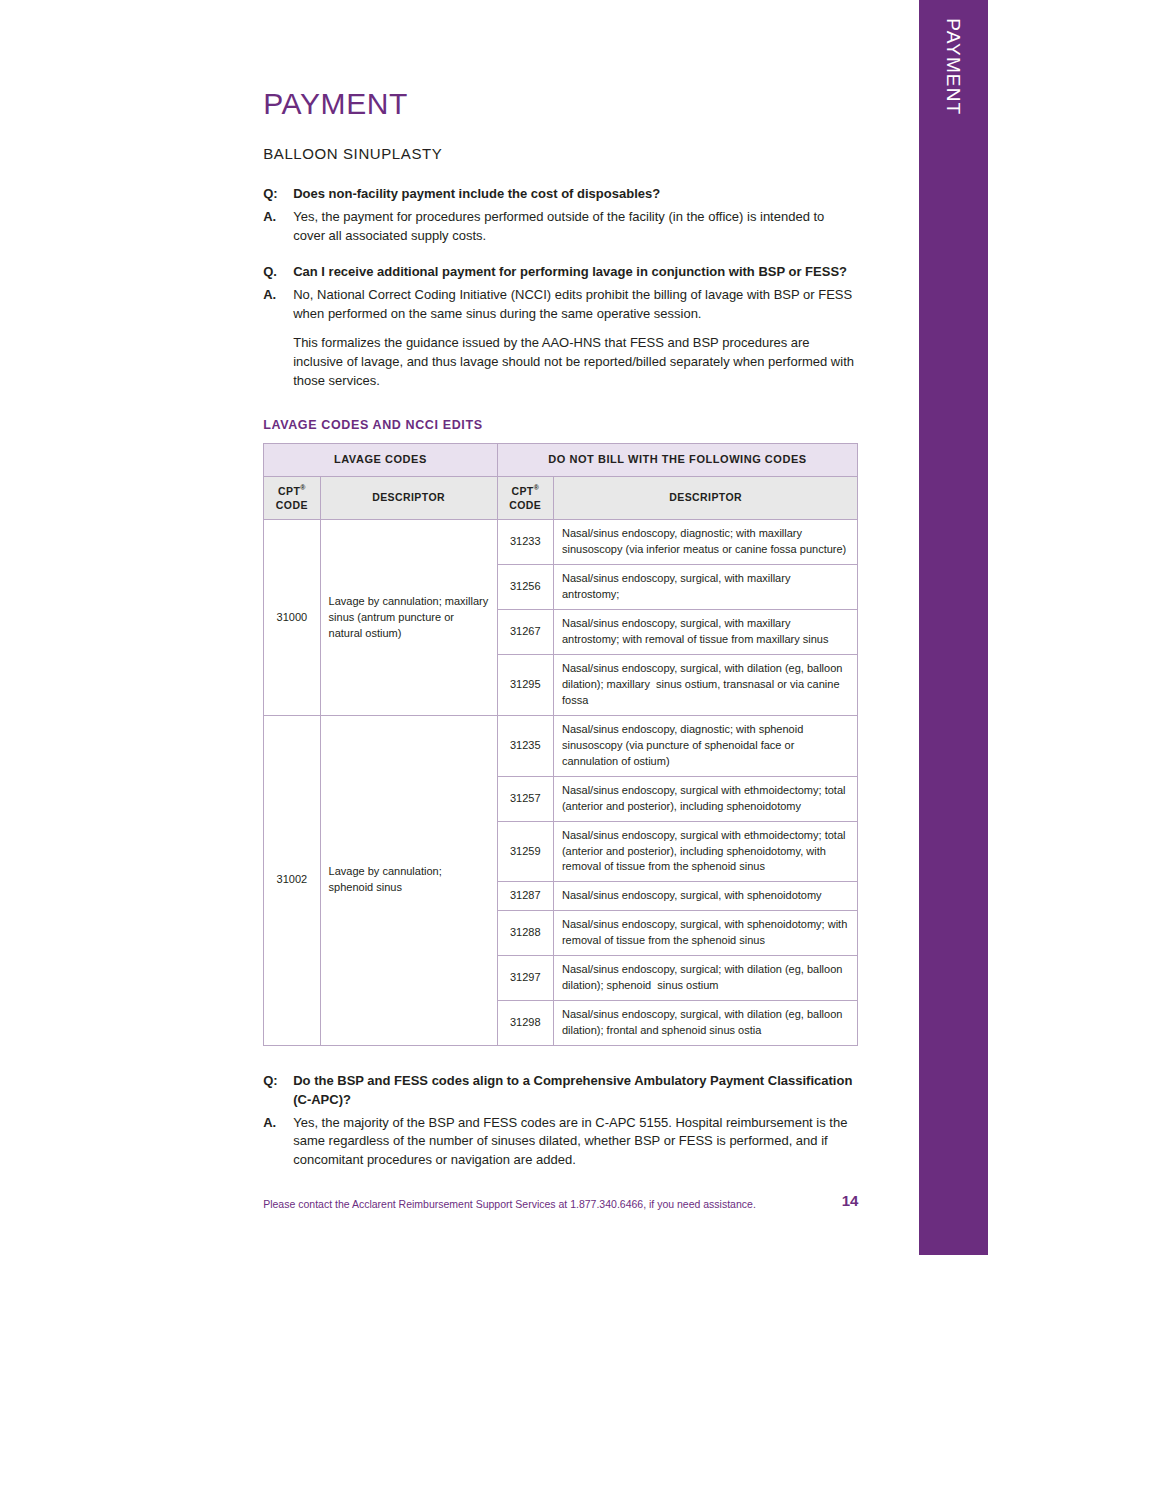PAYMENT
PAYMENT
BALLOON SINUPLASTY
Q: Does non-facility payment include the cost of disposables?
A. Yes, the payment for procedures performed outside of the facility (in the office) is intended to cover all associated supply costs.
Q. Can I receive additional payment for performing lavage in conjunction with BSP or FESS?
A. No, National Correct Coding Initiative (NCCI) edits prohibit the billing of lavage with BSP or FESS when performed on the same sinus during the same operative session.
This formalizes the guidance issued by the AAO-HNS that FESS and BSP procedures are inclusive of lavage, and thus lavage should not be reported/billed separately when performed with those services.
LAVAGE CODES AND NCCI EDITS
| LAVAGE CODES | DO NOT BILL WITH THE FOLLOWING CODES |
| --- | --- |
| CPT ® CODE | DESCRIPTOR | CPT ® CODE | DESCRIPTOR |
| 31000 | Lavage by cannulation; maxillary sinus (antrum puncture or natural ostium) | 31233 | Nasal/sinus endoscopy, diagnostic; with maxillary sinusoscopy (via inferior meatus or canine fossa puncture) |
| 31256 | Nasal/sinus endoscopy, surgical, with maxillary antrostomy; |
| 31267 | Nasal/sinus endoscopy, surgical, with maxillary antrostomy; with removal of tissue from maxillary sinus |
| 31295 | Nasal/sinus endoscopy, surgical, with dilation (eg, balloon dilation); maxillary sinus ostium, transnasal or via canine fossa |
| 31002 | Lavage by cannulation; sphenoid sinus | 31235 | Nasal/sinus endoscopy, diagnostic; with sphenoid sinusoscopy (via puncture of sphenoidal face or cannulation of ostium) |
| 31257 | Nasal/sinus endoscopy, surgical with ethmoidectomy; total (anterior and posterior), including sphenoidotomy |
| 31259 | Nasal/sinus endoscopy, surgical with ethmoidectomy; total (anterior and posterior), including sphenoidotomy, with removal of tissue from the sphenoid sinus |
| 31287 | Nasal/sinus endoscopy, surgical, with sphenoidotomy |
| 31288 | Nasal/sinus endoscopy, surgical, with sphenoidotomy; with removal of tissue from the sphenoid sinus |
| 31297 | Nasal/sinus endoscopy, surgical; with dilation (eg, balloon dilation); sphenoid sinus ostium |
| 31298 | Nasal/sinus endoscopy, surgical, with dilation (eg, balloon dilation); frontal and sphenoid sinus ostia |
Q: Do the BSP and FESS codes align to a Comprehensive Ambulatory Payment Classification (C-APC)?
A. Yes, the majority of the BSP and FESS codes are in C-APC 5155. Hospital reimbursement is the same regardless of the number of sinuses dilated, whether BSP or FESS is performed, and if concomitant procedures or navigation are added.
Please contact the Acclarent Reimbursement Support Services at 1.877.340.6466, if you need assistance.
14